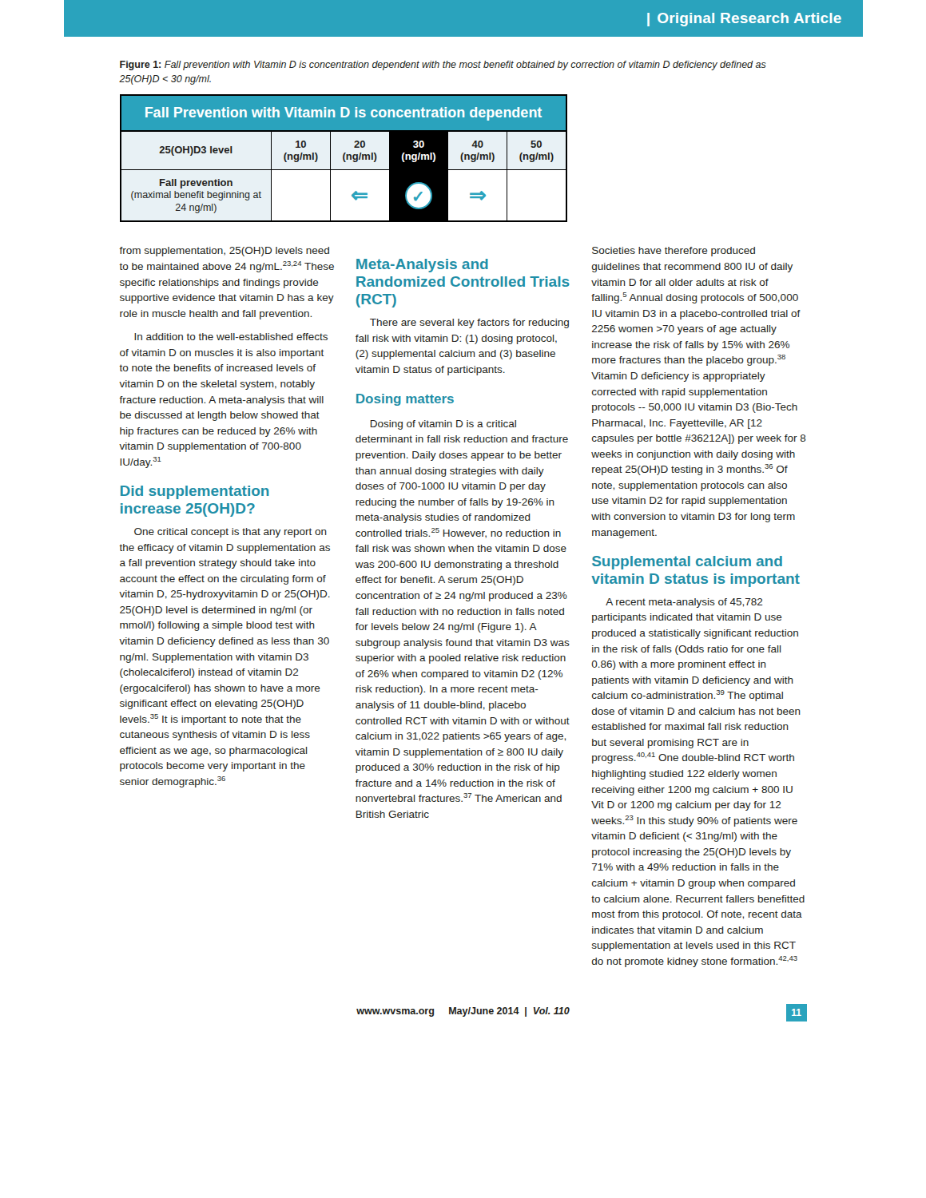|Original Research Article
Figure 1: Fall prevention with Vitamin D is concentration dependent with the most benefit obtained by correction of vitamin D deficiency defined as 25(OH)D < 30 ng/ml.
| Fall Prevention with Vitamin D is concentration dependent |
| --- |
| 25(OH)D3 level | 10 (ng/ml) | 20 (ng/ml) | 30 (ng/ml) | 40 (ng/ml) | 50 (ng/ml) |
| Fall prevention (maximal benefit beginning at 24 ng/ml) | | ⇐ | ✓ | ⇒ | |
from supplementation, 25(OH)D levels need to be maintained above 24 ng/mL.23,24 These specific relationships and findings provide supportive evidence that vitamin D has a key role in muscle health and fall prevention.
In addition to the well-established effects of vitamin D on muscles it is also important to note the benefits of increased levels of vitamin D on the skeletal system, notably fracture reduction. A meta-analysis that will be discussed at length below showed that hip fractures can be reduced by 26% with vitamin D supplementation of 700-800 IU/day.31
Did supplementation increase 25(OH)D?
One critical concept is that any report on the efficacy of vitamin D supplementation as a fall prevention strategy should take into account the effect on the circulating form of vitamin D, 25-hydroxyvitamin D or 25(OH)D. 25(OH)D level is determined in ng/ml (or mmol/l) following a simple blood test with vitamin D deficiency defined as less than 30 ng/ml. Supplementation with vitamin D3 (cholecalciferol) instead of vitamin D2 (ergocalciferol) has shown to have a more significant effect on elevating 25(OH)D levels.35 It is important to note that the cutaneous synthesis of vitamin D is less efficient as we age, so pharmacological protocols become very important in the senior demographic.36
Meta-Analysis and Randomized Controlled Trials (RCT)
There are several key factors for reducing fall risk with vitamin D: (1) dosing protocol, (2) supplemental calcium and (3) baseline vitamin D status of participants.
Dosing matters
Dosing of vitamin D is a critical determinant in fall risk reduction and fracture prevention. Daily doses appear to be better than annual dosing strategies with daily doses of 700-1000 IU vitamin D per day reducing the number of falls by 19-26% in meta-analysis studies of randomized controlled trials.25 However, no reduction in fall risk was shown when the vitamin D dose was 200-600 IU demonstrating a threshold effect for benefit. A serum 25(OH)D concentration of ≥ 24 ng/ml produced a 23% fall reduction with no reduction in falls noted for levels below 24 ng/ml (Figure 1). A subgroup analysis found that vitamin D3 was superior with a pooled relative risk reduction of 26% when compared to vitamin D2 (12% risk reduction). In a more recent meta-analysis of 11 double-blind, placebo controlled RCT with vitamin D with or without calcium in 31,022 patients >65 years of age, vitamin D supplementation of ≥ 800 IU daily produced a 30% reduction in the risk of hip fracture and a 14% reduction in the risk of nonvertebral fractures.37 The American and British Geriatric
Societies have therefore produced guidelines that recommend 800 IU of daily vitamin D for all older adults at risk of falling.5 Annual dosing protocols of 500,000 IU vitamin D3 in a placebo-controlled trial of 2256 women >70 years of age actually increase the risk of falls by 15% with 26% more fractures than the placebo group.38 Vitamin D deficiency is appropriately corrected with rapid supplementation protocols -- 50,000 IU vitamin D3 (Bio-Tech Pharmacal, Inc. Fayetteville, AR [12 capsules per bottle #36212A]) per week for 8 weeks in conjunction with daily dosing with repeat 25(OH)D testing in 3 months.36 Of note, supplementation protocols can also use vitamin D2 for rapid supplementation with conversion to vitamin D3 for long term management.
Supplemental calcium and vitamin D status is important
A recent meta-analysis of 45,782 participants indicated that vitamin D use produced a statistically significant reduction in the risk of falls (Odds ratio for one fall 0.86) with a more prominent effect in patients with vitamin D deficiency and with calcium co-administration.39 The optimal dose of vitamin D and calcium has not been established for maximal fall risk reduction but several promising RCT are in progress.40,41 One double-blind RCT worth highlighting studied 122 elderly women receiving either 1200 mg calcium + 800 IU Vit D or 1200 mg calcium per day for 12 weeks.23 In this study 90% of patients were vitamin D deficient (< 31ng/ml) with the protocol increasing the 25(OH)D levels by 71% with a 49% reduction in falls in the calcium + vitamin D group when compared to calcium alone. Recurrent fallers benefitted most from this protocol. Of note, recent data indicates that vitamin D and calcium supplementation at levels used in this RCT do not promote kidney stone formation.42,43
www.wvsma.org May/June 2014 | Vol. 110
11